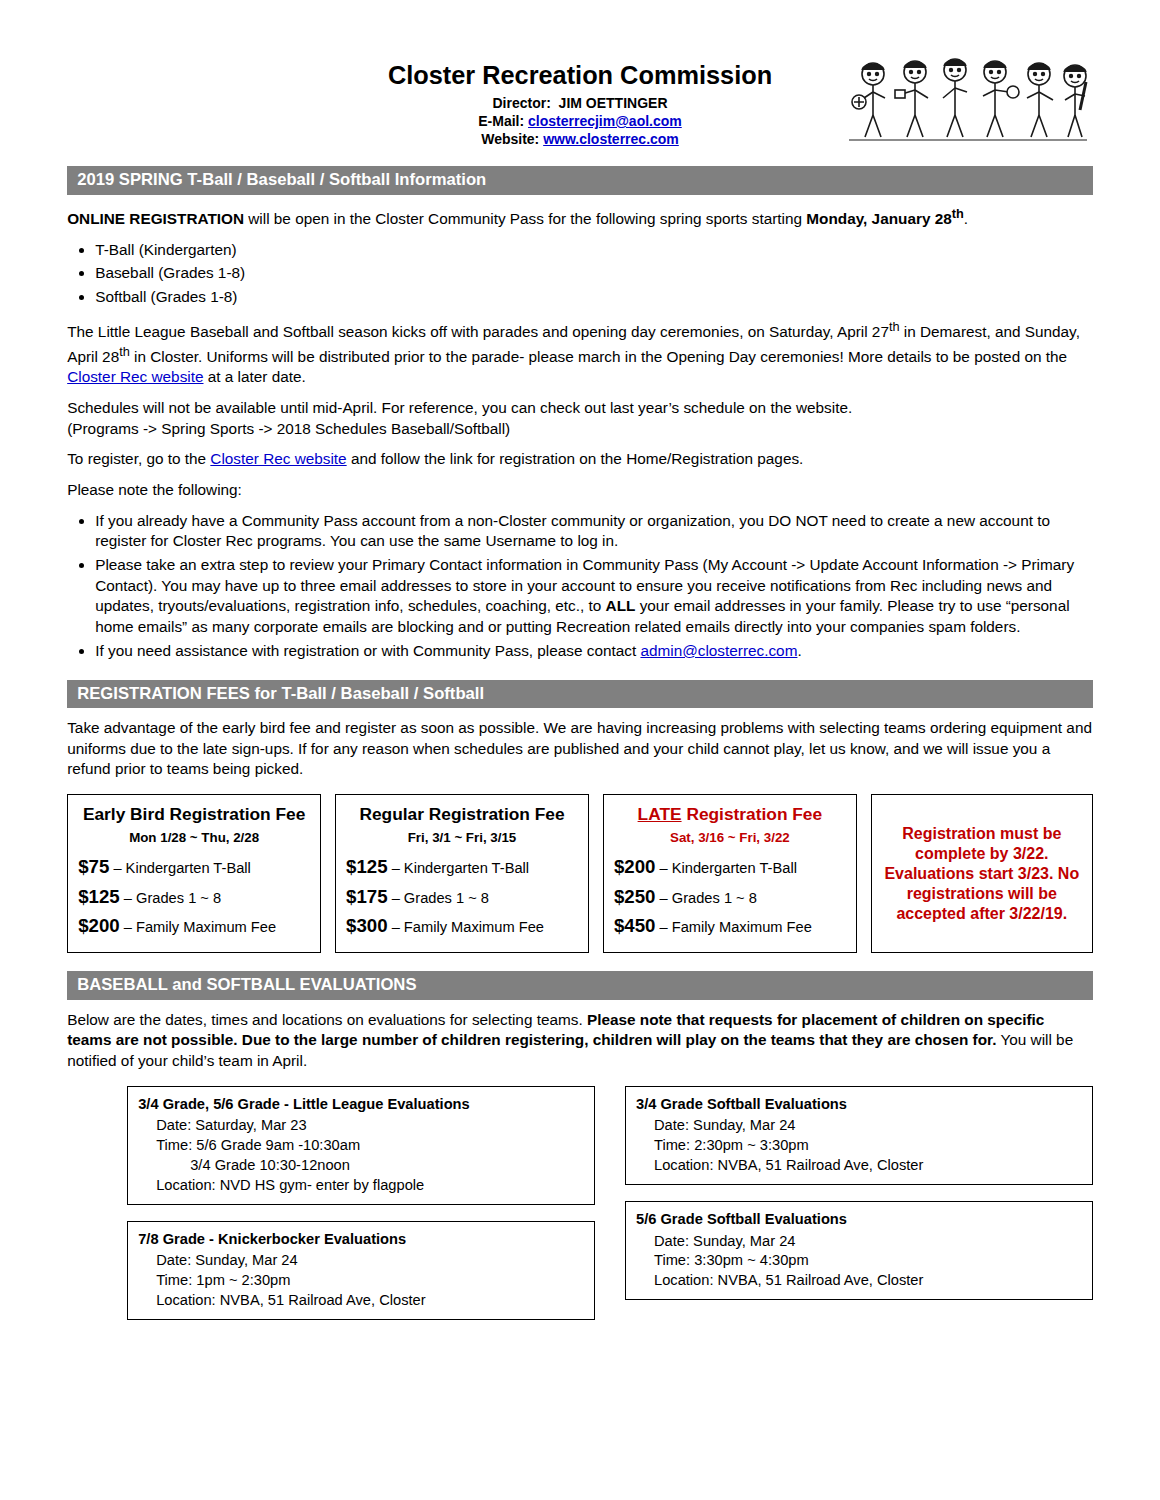Closter Recreation Commission
Director: JIM OETTINGER
E-Mail: closterrecjim@aol.com
Website: www.closterrec.com
2019 SPRING T-Ball / Baseball / Softball Information
ONLINE REGISTRATION will be open in the Closter Community Pass for the following spring sports starting Monday, January 28th.
T-Ball (Kindergarten)
Baseball (Grades 1-8)
Softball (Grades 1-8)
The Little League Baseball and Softball season kicks off with parades and opening day ceremonies, on Saturday, April 27th in Demarest, and Sunday, April 28th in Closter. Uniforms will be distributed prior to the parade- please march in the Opening Day ceremonies! More details to be posted on the Closter Rec website at a later date.
Schedules will not be available until mid-April. For reference, you can check out last year’s schedule on the website.
(Programs -> Spring Sports -> 2018 Schedules Baseball/Softball)
To register, go to the Closter Rec website and follow the link for registration on the Home/Registration pages.
Please note the following:
If you already have a Community Pass account from a non-Closter community or organization, you DO NOT need to create a new account to register for Closter Rec programs. You can use the same Username to log in.
Please take an extra step to review your Primary Contact information in Community Pass (My Account -> Update Account Information -> Primary Contact). You may have up to three email addresses to store in your account to ensure you receive notifications from Rec including news and updates, tryouts/evaluations, registration info, schedules, coaching, etc., to ALL your email addresses in your family. Please try to use “personal home emails” as many corporate emails are blocking and or putting Recreation related emails directly into your companies spam folders.
If you need assistance with registration or with Community Pass, please contact admin@closterrec.com.
REGISTRATION FEES for T-Ball / Baseball / Softball
Take advantage of the early bird fee and register as soon as possible. We are having increasing problems with selecting teams ordering equipment and uniforms due to the late sign-ups. If for any reason when schedules are published and your child cannot play, let us know, and we will issue you a refund prior to teams being picked.
Early Bird Registration Fee
Mon 1/28 ~ Thu, 2/28
$75 – Kindergarten T-Ball
$125 – Grades 1 ~ 8
$200 – Family Maximum Fee
Regular Registration Fee
Fri, 3/1 ~ Fri, 3/15
$125 – Kindergarten T-Ball
$175 – Grades 1 ~ 8
$300 – Family Maximum Fee
LATE Registration Fee
Sat, 3/16 ~ Fri, 3/22
$200 – Kindergarten T-Ball
$250 – Grades 1 ~ 8
$450 – Family Maximum Fee
Registration must be complete by 3/22. Evaluations start 3/23. No registrations will be accepted after 3/22/19.
BASEBALL and SOFTBALL EVALUATIONS
Below are the dates, times and locations on evaluations for selecting teams. Please note that requests for placement of children on specific teams are not possible. Due to the large number of children registering, children will play on the teams that they are chosen for. You will be notified of your child’s team in April.
3/4 Grade, 5/6 Grade - Little League Evaluations
Date: Saturday, Mar 23
Time: 5/6 Grade 9am -10:30am
3/4 Grade 10:30-12noon
Location: NVD HS gym- enter by flagpole
7/8 Grade - Knickerbocker Evaluations
Date: Sunday, Mar 24
Time: 1pm ~ 2:30pm
Location: NVBA, 51 Railroad Ave, Closter
3/4 Grade Softball Evaluations
Date: Sunday, Mar 24
Time: 2:30pm ~ 3:30pm
Location: NVBA, 51 Railroad Ave, Closter
5/6 Grade Softball Evaluations
Date: Sunday, Mar 24
Time: 3:30pm ~ 4:30pm
Location: NVBA, 51 Railroad Ave, Closter